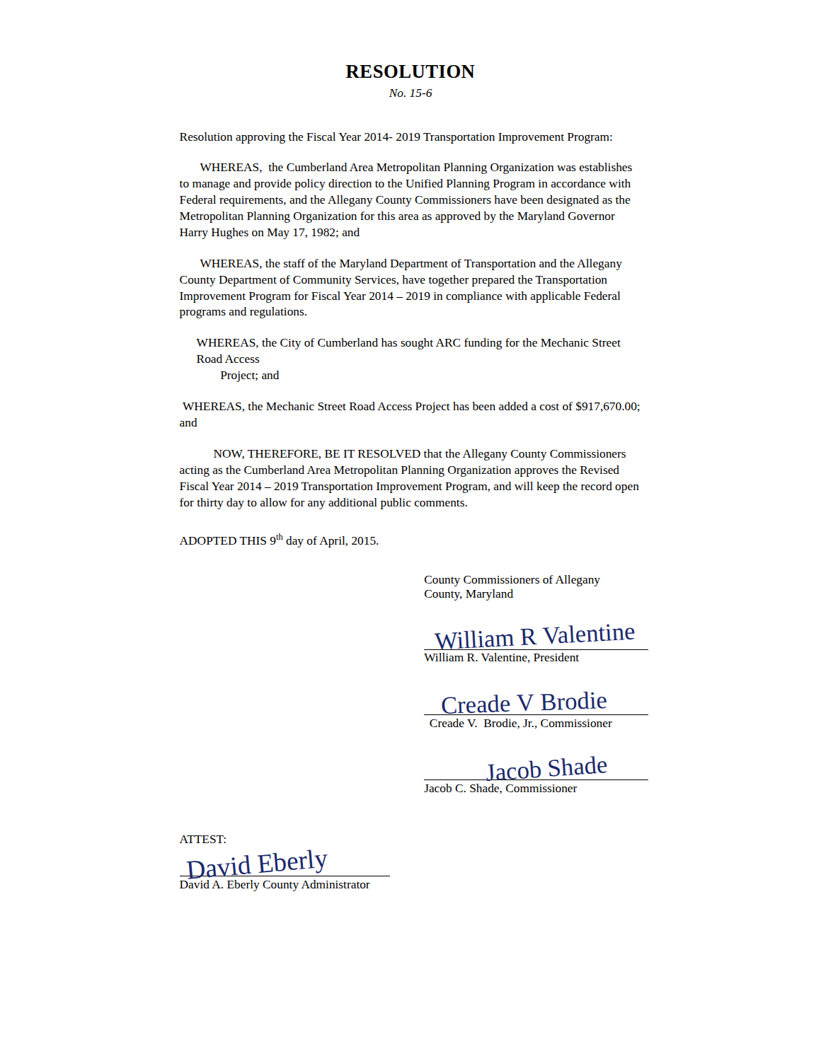RESOLUTION
No. 15-6
Resolution approving the Fiscal Year 2014- 2019 Transportation Improvement Program:
WHEREAS, the Cumberland Area Metropolitan Planning Organization was establishes to manage and provide policy direction to the Unified Planning Program in accordance with Federal requirements, and the Allegany County Commissioners have been designated as the Metropolitan Planning Organization for this area as approved by the Maryland Governor Harry Hughes on May 17, 1982; and
WHEREAS, the staff of the Maryland Department of Transportation and the Allegany County Department of Community Services, have together prepared the Transportation Improvement Program for Fiscal Year 2014 – 2019 in compliance with applicable Federal programs and regulations.
WHEREAS, the City of Cumberland has sought ARC funding for the Mechanic Street Road Access Project; and
WHEREAS, the Mechanic Street Road Access Project has been added a cost of $917,670.00; and
NOW, THEREFORE, BE IT RESOLVED that the Allegany County Commissioners acting as the Cumberland Area Metropolitan Planning Organization approves the Revised Fiscal Year 2014 – 2019 Transportation Improvement Program, and will keep the record open for thirty day to allow for any additional public comments.
ADOPTED THIS 9th day of April, 2015.
County Commissioners of Allegany County, Maryland
William R Valentine
William R. Valentine, President
Creade V Brodie
Creade V. Brodie, Jr., Commissioner
Jacob Shade
Jacob C. Shade, Commissioner
ATTEST:
David Eberly
David A. Eberly County Administrator